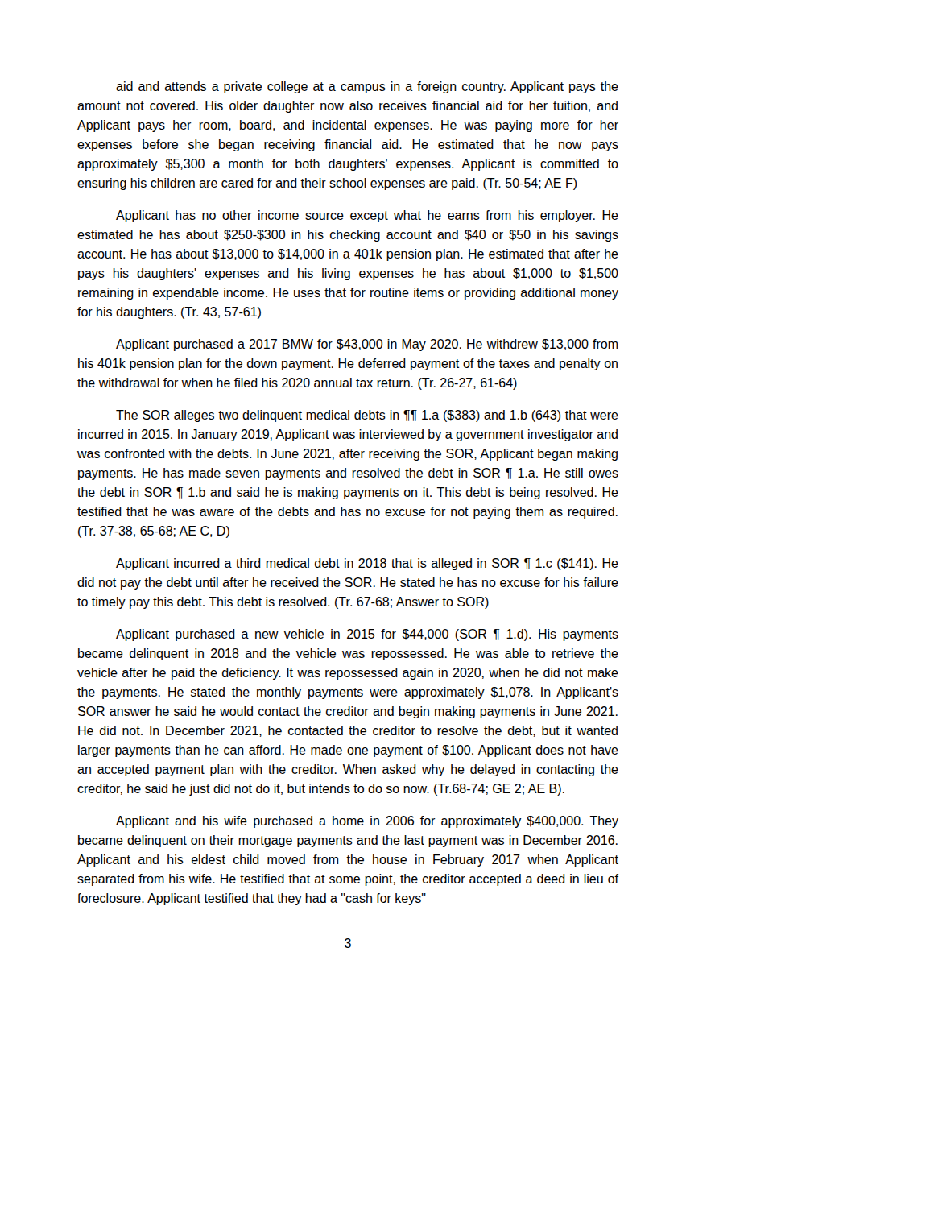aid and attends a private college at a campus in a foreign country. Applicant pays the amount not covered. His older daughter now also receives financial aid for her tuition, and Applicant pays her room, board, and incidental expenses. He was paying more for her expenses before she began receiving financial aid. He estimated that he now pays approximately $5,300 a month for both daughters' expenses. Applicant is committed to ensuring his children are cared for and their school expenses are paid. (Tr. 50-54; AE F)
Applicant has no other income source except what he earns from his employer. He estimated he has about $250-$300 in his checking account and $40 or $50 in his savings account. He has about $13,000 to $14,000 in a 401k pension plan. He estimated that after he pays his daughters' expenses and his living expenses he has about $1,000 to $1,500 remaining in expendable income. He uses that for routine items or providing additional money for his daughters. (Tr. 43, 57-61)
Applicant purchased a 2017 BMW for $43,000 in May 2020. He withdrew $13,000 from his 401k pension plan for the down payment. He deferred payment of the taxes and penalty on the withdrawal for when he filed his 2020 annual tax return. (Tr. 26-27, 61-64)
The SOR alleges two delinquent medical debts in ¶¶ 1.a ($383) and 1.b (643) that were incurred in 2015. In January 2019, Applicant was interviewed by a government investigator and was confronted with the debts. In June 2021, after receiving the SOR, Applicant began making payments. He has made seven payments and resolved the debt in SOR ¶ 1.a. He still owes the debt in SOR ¶ 1.b and said he is making payments on it. This debt is being resolved. He testified that he was aware of the debts and has no excuse for not paying them as required. (Tr. 37-38, 65-68; AE C, D)
Applicant incurred a third medical debt in 2018 that is alleged in SOR ¶ 1.c ($141). He did not pay the debt until after he received the SOR. He stated he has no excuse for his failure to timely pay this debt. This debt is resolved. (Tr. 67-68; Answer to SOR)
Applicant purchased a new vehicle in 2015 for $44,000 (SOR ¶ 1.d). His payments became delinquent in 2018 and the vehicle was repossessed. He was able to retrieve the vehicle after he paid the deficiency. It was repossessed again in 2020, when he did not make the payments. He stated the monthly payments were approximately $1,078. In Applicant's SOR answer he said he would contact the creditor and begin making payments in June 2021. He did not. In December 2021, he contacted the creditor to resolve the debt, but it wanted larger payments than he can afford. He made one payment of $100. Applicant does not have an accepted payment plan with the creditor. When asked why he delayed in contacting the creditor, he said he just did not do it, but intends to do so now. (Tr.68-74; GE 2; AE B).
Applicant and his wife purchased a home in 2006 for approximately $400,000. They became delinquent on their mortgage payments and the last payment was in December 2016. Applicant and his eldest child moved from the house in February 2017 when Applicant separated from his wife. He testified that at some point, the creditor accepted a deed in lieu of foreclosure. Applicant testified that they had a "cash for keys"
3